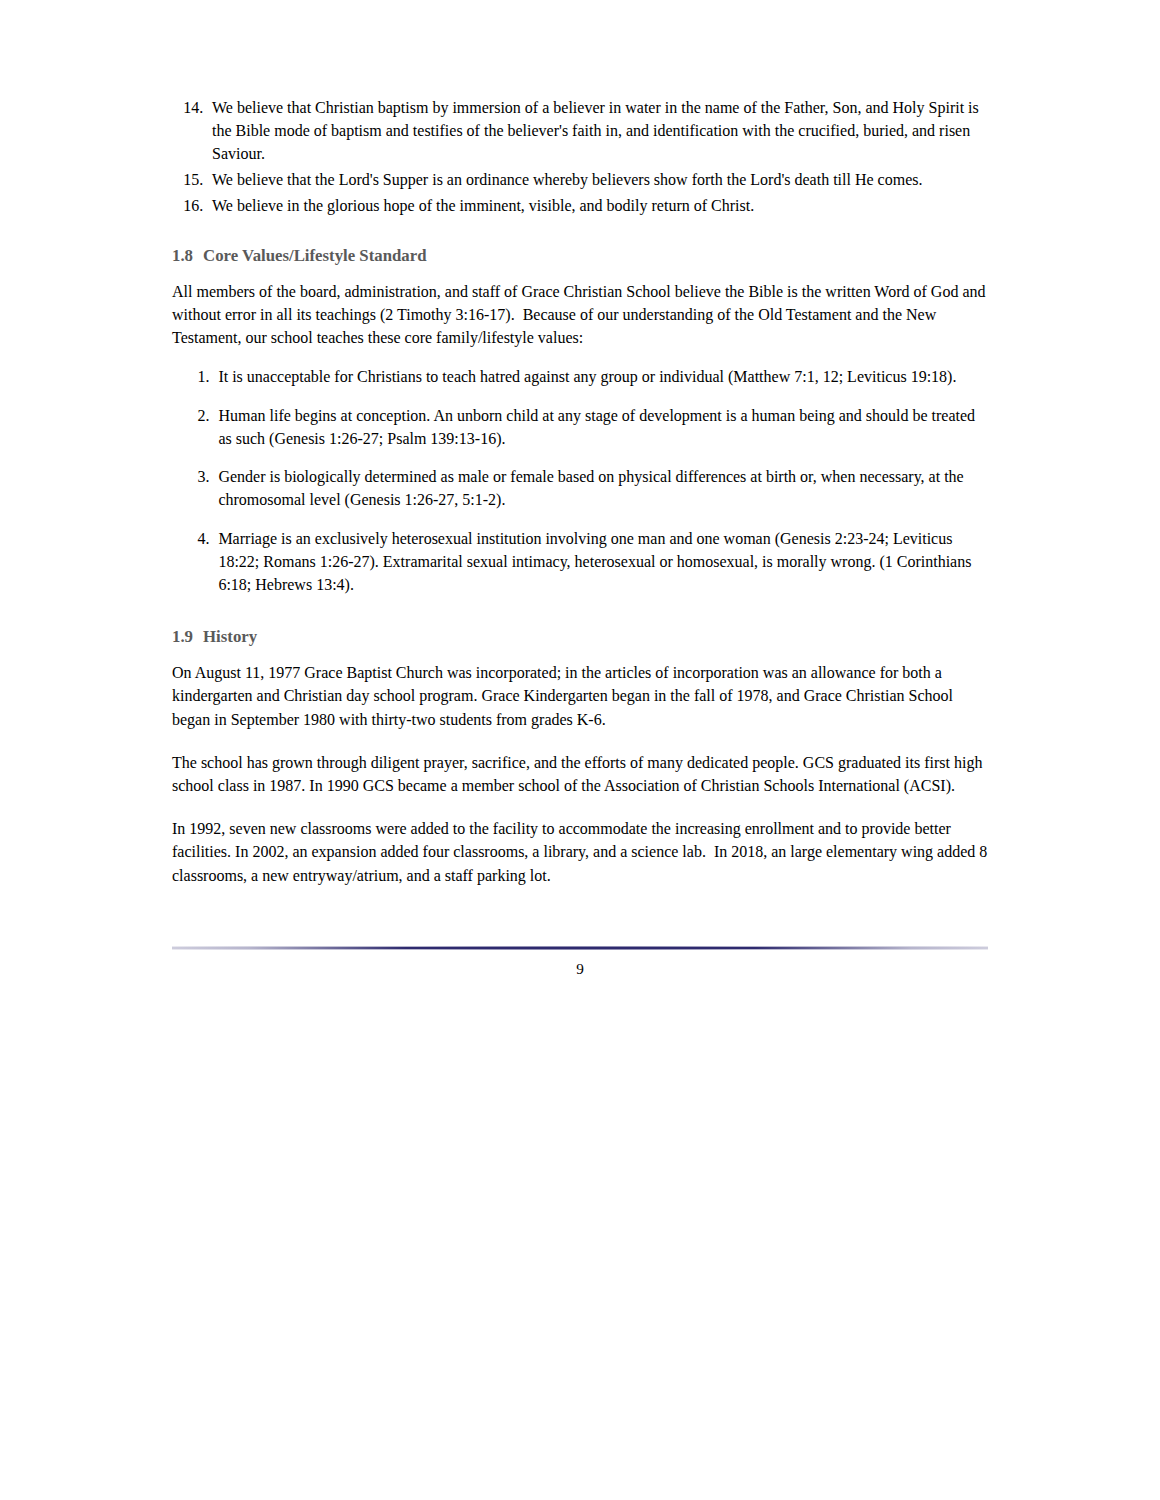We believe that Christian baptism by immersion of a believer in water in the name of the Father, Son, and Holy Spirit is the Bible mode of baptism and testifies of the believer's faith in, and identification with the crucified, buried, and risen Saviour.
We believe that the Lord's Supper is an ordinance whereby believers show forth the Lord's death till He comes.
We believe in the glorious hope of the imminent, visible, and bodily return of Christ.
1.8 Core Values/Lifestyle Standard
All members of the board, administration, and staff of Grace Christian School believe the Bible is the written Word of God and without error in all its teachings (2 Timothy 3:16-17). Because of our understanding of the Old Testament and the New Testament, our school teaches these core family/lifestyle values:
It is unacceptable for Christians to teach hatred against any group or individual (Matthew 7:1, 12; Leviticus 19:18).
Human life begins at conception. An unborn child at any stage of development is a human being and should be treated as such (Genesis 1:26-27; Psalm 139:13-16).
Gender is biologically determined as male or female based on physical differences at birth or, when necessary, at the chromosomal level (Genesis 1:26-27, 5:1-2).
Marriage is an exclusively heterosexual institution involving one man and one woman (Genesis 2:23-24; Leviticus 18:22; Romans 1:26-27). Extramarital sexual intimacy, heterosexual or homosexual, is morally wrong. (1 Corinthians 6:18; Hebrews 13:4).
1.9 History
On August 11, 1977 Grace Baptist Church was incorporated; in the articles of incorporation was an allowance for both a kindergarten and Christian day school program. Grace Kindergarten began in the fall of 1978, and Grace Christian School began in September 1980 with thirty-two students from grades K-6.
The school has grown through diligent prayer, sacrifice, and the efforts of many dedicated people. GCS graduated its first high school class in 1987. In 1990 GCS became a member school of the Association of Christian Schools International (ACSI).
In 1992, seven new classrooms were added to the facility to accommodate the increasing enrollment and to provide better facilities. In 2002, an expansion added four classrooms, a library, and a science lab. In 2018, an large elementary wing added 8 classrooms, a new entryway/atrium, and a staff parking lot.
9